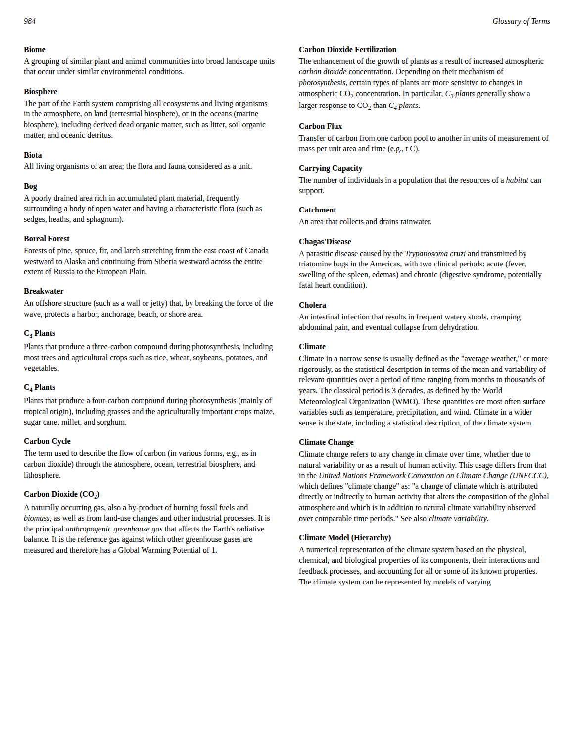984 Glossary of Terms
Biome
A grouping of similar plant and animal communities into broad landscape units that occur under similar environmental conditions.
Biosphere
The part of the Earth system comprising all ecosystems and living organisms in the atmosphere, on land (terrestrial biosphere), or in the oceans (marine biosphere), including derived dead organic matter, such as litter, soil organic matter, and oceanic detritus.
Biota
All living organisms of an area; the flora and fauna considered as a unit.
Bog
A poorly drained area rich in accumulated plant material, frequently surrounding a body of open water and having a characteristic flora (such as sedges, heaths, and sphagnum).
Boreal Forest
Forests of pine, spruce, fir, and larch stretching from the east coast of Canada westward to Alaska and continuing from Siberia westward across the entire extent of Russia to the European Plain.
Breakwater
An offshore structure (such as a wall or jetty) that, by breaking the force of the wave, protects a harbor, anchorage, beach, or shore area.
C3 Plants
Plants that produce a three-carbon compound during photosynthesis, including most trees and agricultural crops such as rice, wheat, soybeans, potatoes, and vegetables.
C4 Plants
Plants that produce a four-carbon compound during photosynthesis (mainly of tropical origin), including grasses and the agriculturally important crops maize, sugar cane, millet, and sorghum.
Carbon Cycle
The term used to describe the flow of carbon (in various forms, e.g., as in carbon dioxide) through the atmosphere, ocean, terrestrial biosphere, and lithosphere.
Carbon Dioxide (CO2)
A naturally occurring gas, also a by-product of burning fossil fuels and biomass, as well as from land-use changes and other industrial processes. It is the principal anthropogenic greenhouse gas that affects the Earth's radiative balance. It is the reference gas against which other greenhouse gases are measured and therefore has a Global Warming Potential of 1.
Carbon Dioxide Fertilization
The enhancement of the growth of plants as a result of increased atmospheric carbon dioxide concentration. Depending on their mechanism of photosynthesis, certain types of plants are more sensitive to changes in atmospheric CO2 concentration. In particular, C3 plants generally show a larger response to CO2 than C4 plants.
Carbon Flux
Transfer of carbon from one carbon pool to another in units of measurement of mass per unit area and time (e.g., t C).
Carrying Capacity
The number of individuals in a population that the resources of a habitat can support.
Catchment
An area that collects and drains rainwater.
Chagas'Disease
A parasitic disease caused by the Trypanosoma cruzi and transmitted by triatomine bugs in the Americas, with two clinical periods: acute (fever, swelling of the spleen, edemas) and chronic (digestive syndrome, potentially fatal heart condition).
Cholera
An intestinal infection that results in frequent watery stools, cramping abdominal pain, and eventual collapse from dehydration.
Climate
Climate in a narrow sense is usually defined as the "average weather," or more rigorously, as the statistical description in terms of the mean and variability of relevant quantities over a period of time ranging from months to thousands of years. The classical period is 3 decades, as defined by the World Meteorological Organization (WMO). These quantities are most often surface variables such as temperature, precipitation, and wind. Climate in a wider sense is the state, including a statistical description, of the climate system.
Climate Change
Climate change refers to any change in climate over time, whether due to natural variability or as a result of human activity. This usage differs from that in the United Nations Framework Convention on Climate Change (UNFCCC), which defines "climate change" as: "a change of climate which is attributed directly or indirectly to human activity that alters the composition of the global atmosphere and which is in addition to natural climate variability observed over comparable time periods." See also climate variability.
Climate Model (Hierarchy)
A numerical representation of the climate system based on the physical, chemical, and biological properties of its components, their interactions and feedback processes, and accounting for all or some of its known properties. The climate system can be represented by models of varying